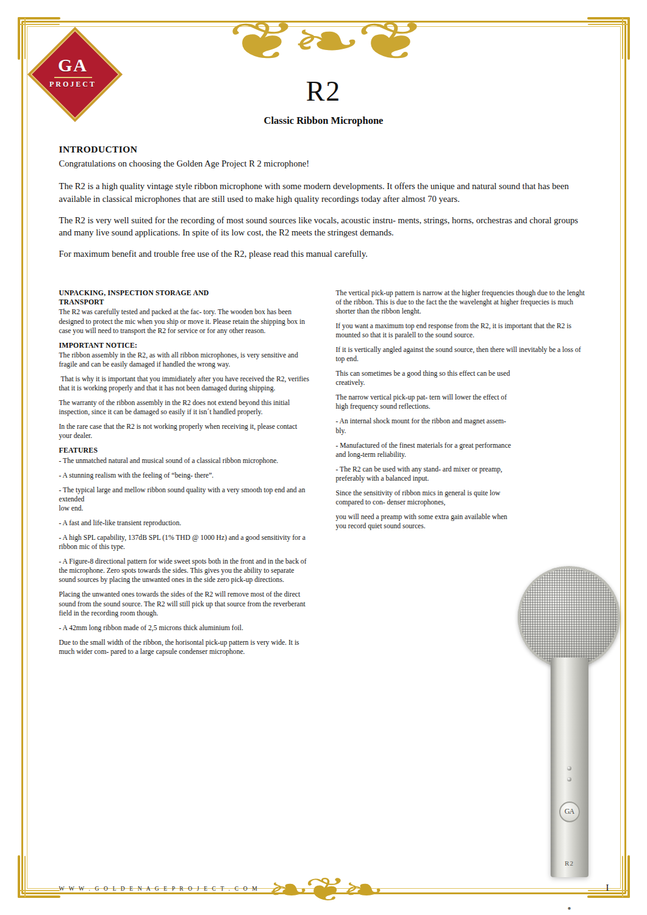❦❧❦
❧❦❧
GA
PROJECT
R2
Classic Ribbon Microphone
INTRODUCTION
Congratulations on choosing the Golden Age Project R 2 microphone!
The R2 is a high quality vintage style ribbon microphone with some modern developments. It offers the unique and natural sound that has been available in classical microphones that are still used to make high quality recordings today after almost 70 years.
The R2 is very well suited for the recording of most sound sources like vocals, acoustic instru‑ ments, strings, horns, orchestras and choral groups and many live sound applications. In spite of its low cost, the R2 meets the stringest demands.
For maximum benefit and trouble free use of the R2, please read this manual carefully.
UNPACKING, INSPECTION STORAGE AND
TRANSPORT
The R2 was carefully tested and packed at the fac‑ tory. The wooden box has been designed to protect the mic when you ship or move it. Please retain the shipping box in case you will need to transport the R2 for service or for any other reason.
IMPORTANT NOTICE:
The ribbon assembly in the R2, as with all ribbon microphones, is very sensitive and fragile and can be easily damaged if handled the wrong way.
That is why it is important that you immidiately after you have received the R2, verifies that it is working properly and that it has not been damaged during shipping.
The warranty of the ribbon assembly in the R2 does not extend beyond this initial inspection, since it can be damaged so easily if it isn´t handled properly.
In the rare case that the R2 is not working properly when receiving it, please contact your dealer.
FEATURES
- The unmatched natural and musical sound of a classical ribbon microphone.
- A stunning realism with the feeling of “being‑ there”.
- The typical large and mellow ribbon sound quality with a very smooth top end and an extended
low end.
- A fast and life-like transient reproduction.
- A high SPL capability, 137dB SPL (1% THD @ 1000 Hz) and a good sensitivity for a ribbon mic of this type.
- A Figure-8 directional pattern for wide sweet spots both in the front and in the back of the microphone. Zero spots towards the sides. This gives you the ability to separate sound sources by placing the unwanted ones in the side zero pick-up directions.
Placing the unwanted ones towards the sides of the R2 will remove most of the direct sound from the sound source. The R2 will still pick up that source from the reverberant field in the recording room though.
- A 42mm long ribbon made of 2,5 microns thick aluminium foil.
Due to the small width of the ribbon, the horisontal pick-up pattern is very wide. It is much wider com‑ pared to a large capsule condenser microphone.
The vertical pick-up pattern is narrow at the higher frequencies though due to the lenght of the ribbon. This is due to the fact the the wavelenght at higher frequecies is much shorter than the ribbon lenght.
If you want a maximum top end response from the R2, it is important that the R2 is mounted so that it is paralell to the sound source.
If it is vertically angled against the sound source, then there will inevitably be a loss of top end.
This can sometimes be a good thing so this effect can be used creatively.
The narrow vertical pick-up pat‑ tern will lower the effect of high frequency sound reflections.
- An internal shock mount for the ribbon and magnet assem‑ bly.
- Manufactured of the finest materials for a great performance and long-term reliability.
- The R2 can be used with any stand‑ ard mixer or preamp, preferably with a balanced input.
Since the sensitivity of ribbon mics in general is quite low compared to con‑ denser microphones,
you will need a preamp with some extra gain available when you record quiet sound sources.
GA
R2
●
W W W . G O L D E N A G E P R O J E C T . C O M
I